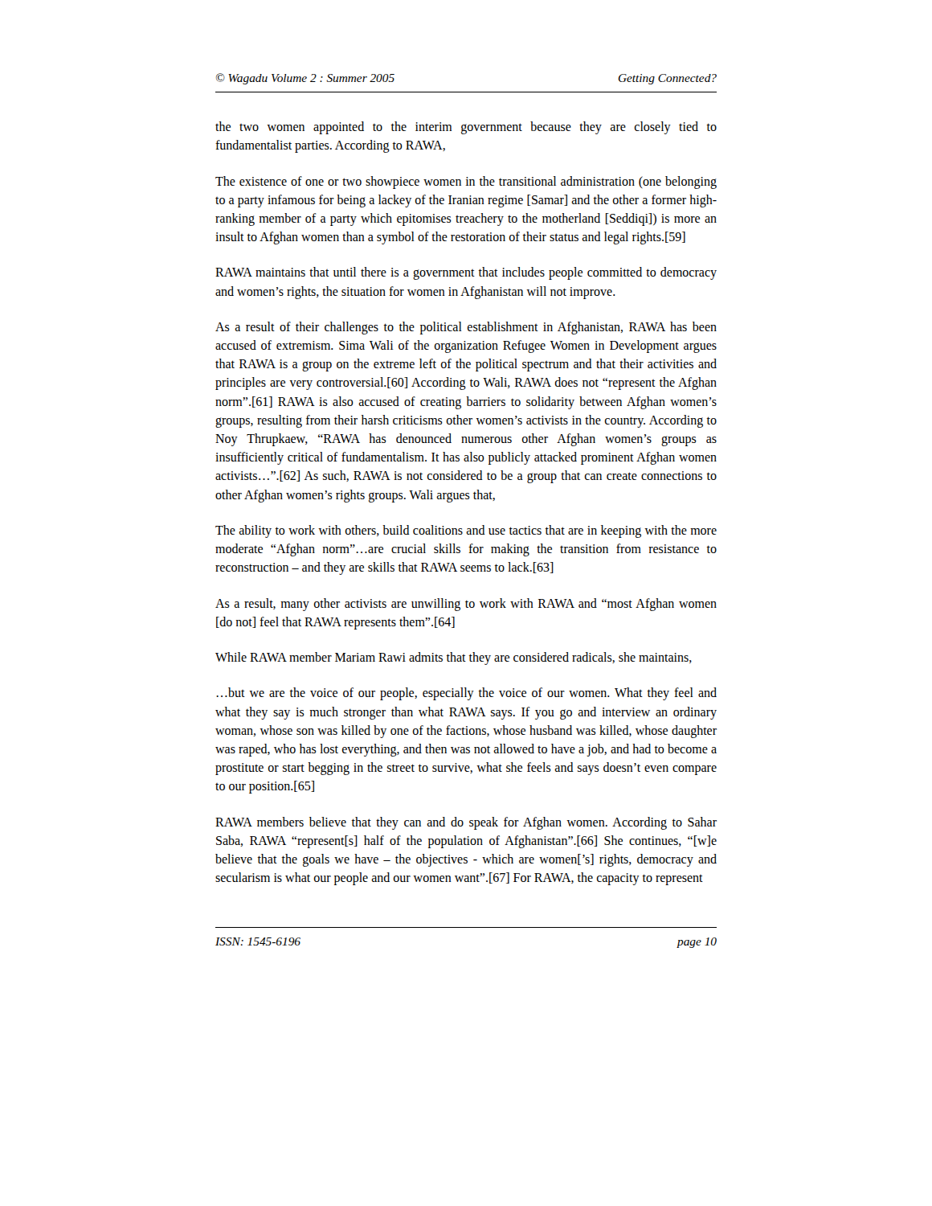© Wagadu Volume 2 : Summer 2005 Getting Connected?
the two women appointed to the interim government because they are closely tied to fundamentalist parties. According to RAWA,
The existence of one or two showpiece women in the transitional administration (one belonging to a party infamous for being a lackey of the Iranian regime [Samar] and the other a former high-ranking member of a party which epitomises treachery to the motherland [Seddiqi]) is more an insult to Afghan women than a symbol of the restoration of their status and legal rights.[59]
RAWA maintains that until there is a government that includes people committed to democracy and women’s rights, the situation for women in Afghanistan will not improve.
As a result of their challenges to the political establishment in Afghanistan, RAWA has been accused of extremism. Sima Wali of the organization Refugee Women in Development argues that RAWA is a group on the extreme left of the political spectrum and that their activities and principles are very controversial.[60] According to Wali, RAWA does not “represent the Afghan norm”.[61] RAWA is also accused of creating barriers to solidarity between Afghan women’s groups, resulting from their harsh criticisms other women’s activists in the country. According to Noy Thrupkaew, “RAWA has denounced numerous other Afghan women’s groups as insufficiently critical of fundamentalism. It has also publicly attacked prominent Afghan women activists…”.[62] As such, RAWA is not considered to be a group that can create connections to other Afghan women’s rights groups. Wali argues that,
The ability to work with others, build coalitions and use tactics that are in keeping with the more moderate “Afghan norm”…are crucial skills for making the transition from resistance to reconstruction – and they are skills that RAWA seems to lack.[63]
As a result, many other activists are unwilling to work with RAWA and “most Afghan women [do not] feel that RAWA represents them”.[64]
While RAWA member Mariam Rawi admits that they are considered radicals, she maintains,
…but we are the voice of our people, especially the voice of our women. What they feel and what they say is much stronger than what RAWA says. If you go and interview an ordinary woman, whose son was killed by one of the factions, whose husband was killed, whose daughter was raped, who has lost everything, and then was not allowed to have a job, and had to become a prostitute or start begging in the street to survive, what she feels and says doesn’t even compare to our position.[65]
RAWA members believe that they can and do speak for Afghan women. According to Sahar Saba, RAWA “represent[s] half of the population of Afghanistan”.[66] She continues, “[w]e believe that the goals we have – the objectives - which are women[’s] rights, democracy and secularism is what our people and our women want”.[67] For RAWA, the capacity to represent
ISSN: 1545-6196 page 10